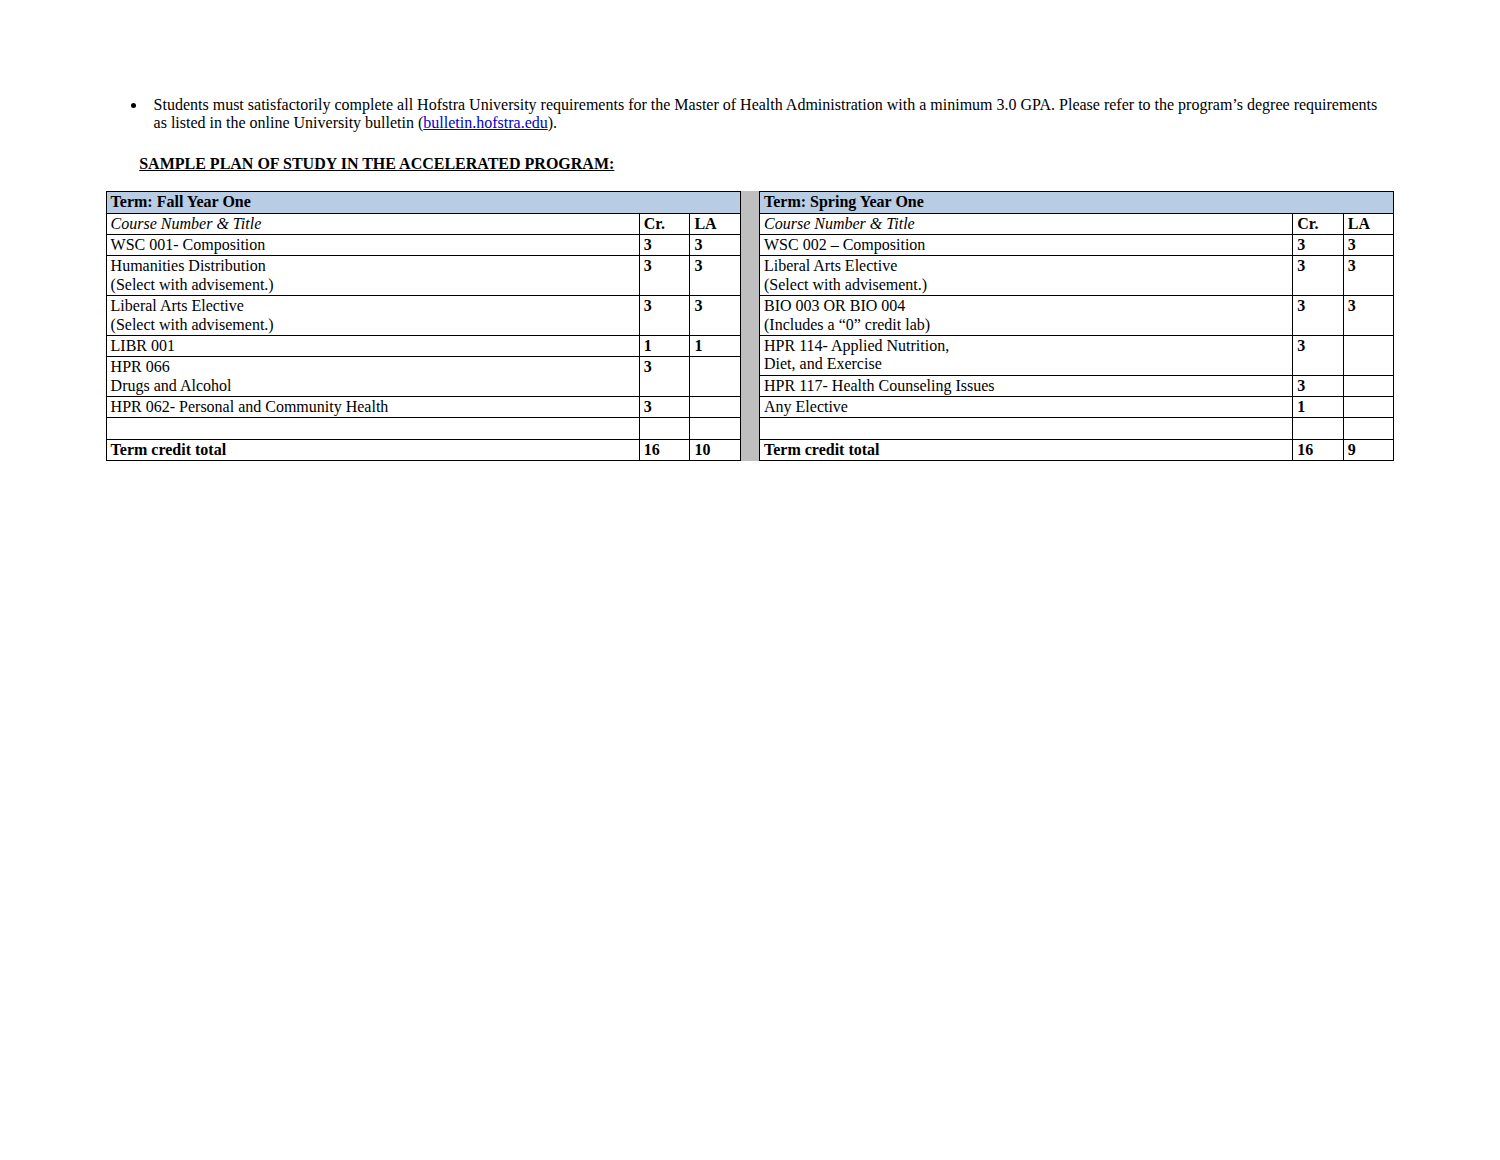Students must satisfactorily complete all Hofstra University requirements for the Master of Health Administration with a minimum 3.0 GPA. Please refer to the program’s degree requirements as listed in the online University bulletin (bulletin.hofstra.edu).
SAMPLE PLAN OF STUDY IN THE ACCELERATED PROGRAM:
| / Term: Fall Year One / / --- / / Course Number & Title / Cr. / LA / / WSC 001- Composition / 3 / 3 / / Humanities Distribution (Select with advisement.) / 3 / 3 / / Liberal Arts Elective (Select with advisement.) / 3 / 3 / / LIBR 001 / 1 / 1 / / HPR 066 Drugs and Alcohol / 3 / / / HPR 062- Personal and Community Health / 3 / / / Term credit total / 16 / 10 / | | / Term: Spring Year One / / --- / / Course Number & Title / Cr. / LA / / WSC 002 – Composition / 3 / 3 / / Liberal Arts Elective (Select with advisement.) / 3 / 3 / / BIO 003 OR BIO 004 (Includes a “0” credit lab) / 3 / 3 / / HPR 114- Applied Nutrition, Diet, and Exercise / 3 / / / HPR 117- Health Counseling Issues / 3 / / / Any Elective / 1 / / / Term credit total / 16 / 9 / |